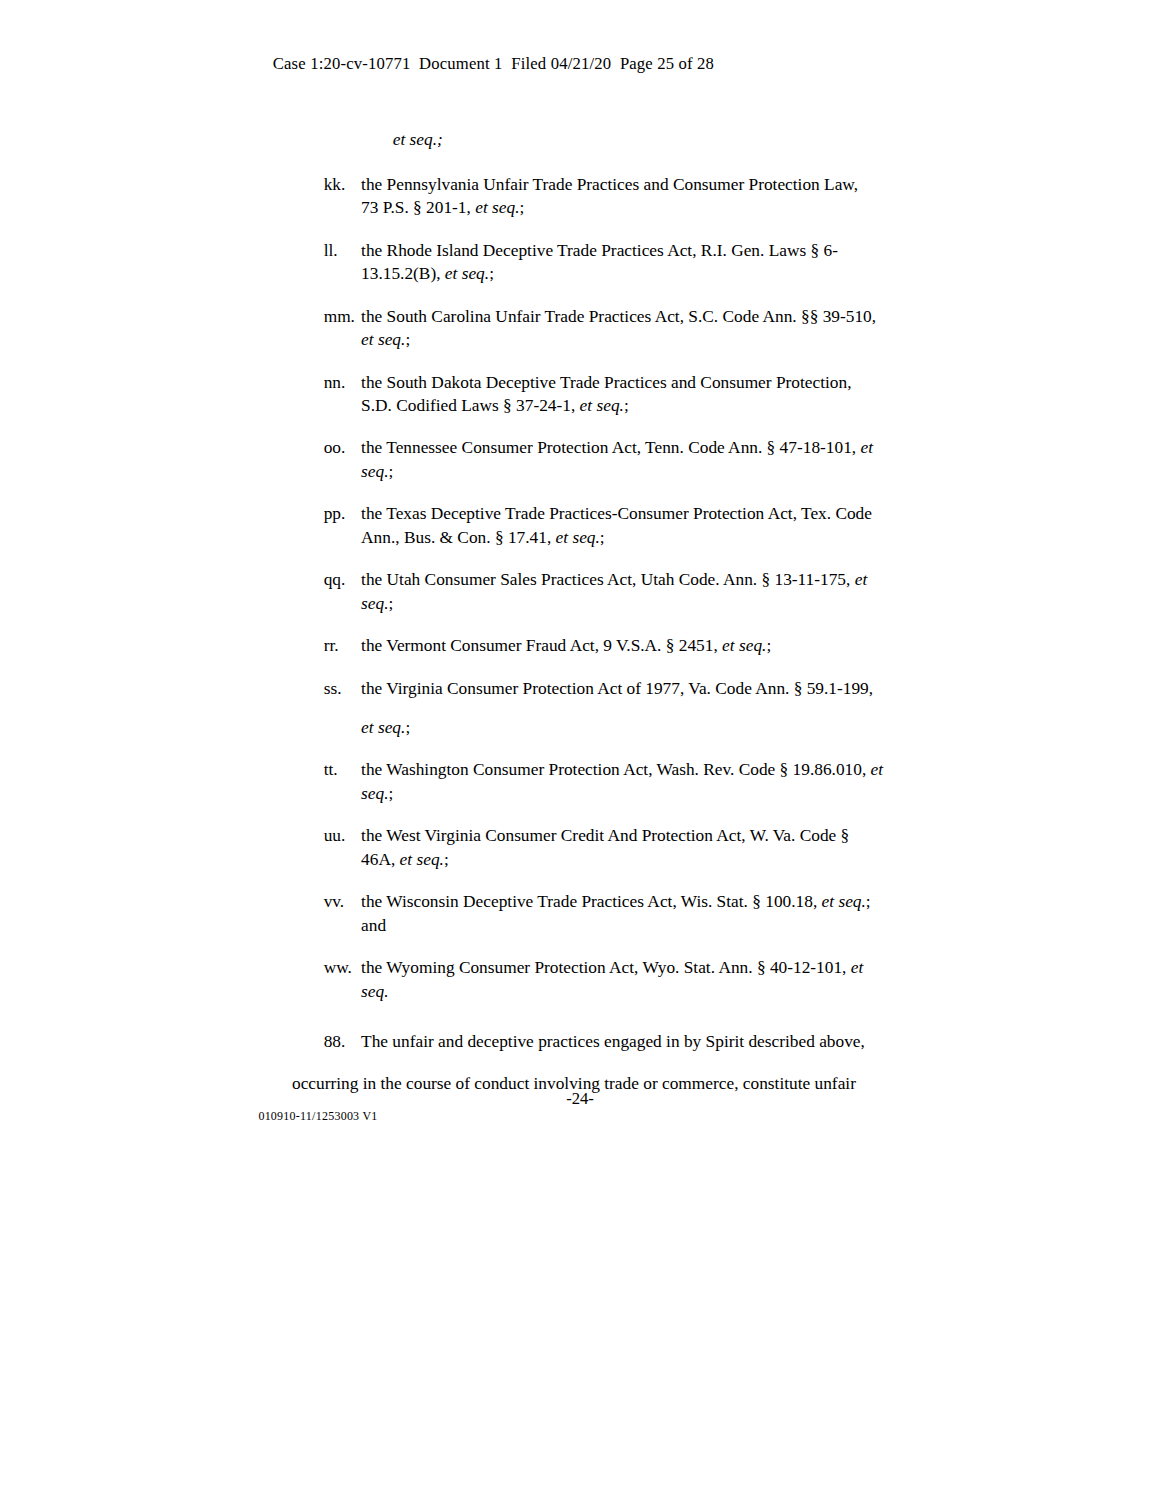Case 1:20-cv-10771 Document 1 Filed 04/21/20 Page 25 of 28
et seq.;
kk.
the Pennsylvania Unfair Trade Practices and Consumer Protection Law, 73 P.S. § 201-1, et seq.;
ll.
the Rhode Island Deceptive Trade Practices Act, R.I. Gen. Laws § 6-13.15.2(B), et seq.;
mm.
the South Carolina Unfair Trade Practices Act, S.C. Code Ann. §§ 39-510, et seq.;
nn.
the South Dakota Deceptive Trade Practices and Consumer Protection, S.D. Codified Laws § 37-24-1, et seq.;
oo.
the Tennessee Consumer Protection Act, Tenn. Code Ann. § 47-18-101, et seq.;
pp.
the Texas Deceptive Trade Practices-Consumer Protection Act, Tex. Code Ann., Bus. & Con. § 17.41, et seq.;
qq.
the Utah Consumer Sales Practices Act, Utah Code. Ann. § 13-11-175, et seq.;
rr.
the Vermont Consumer Fraud Act, 9 V.S.A. § 2451, et seq.;
ss.
the Virginia Consumer Protection Act of 1977, Va. Code Ann. § 59.1-199, et seq.;
tt.
the Washington Consumer Protection Act, Wash. Rev. Code § 19.86.010, et seq.;
uu.
the West Virginia Consumer Credit And Protection Act, W. Va. Code § 46A, et seq.;
vv.
the Wisconsin Deceptive Trade Practices Act, Wis. Stat. § 100.18, et seq.; and
ww.
the Wyoming Consumer Protection Act, Wyo. Stat. Ann. § 40-12-101, et seq.
88.
The unfair and deceptive practices engaged in by Spirit described above,
occurring in the course of conduct involving trade or commerce, constitute unfair
-24-
010910-11/1253003 V1